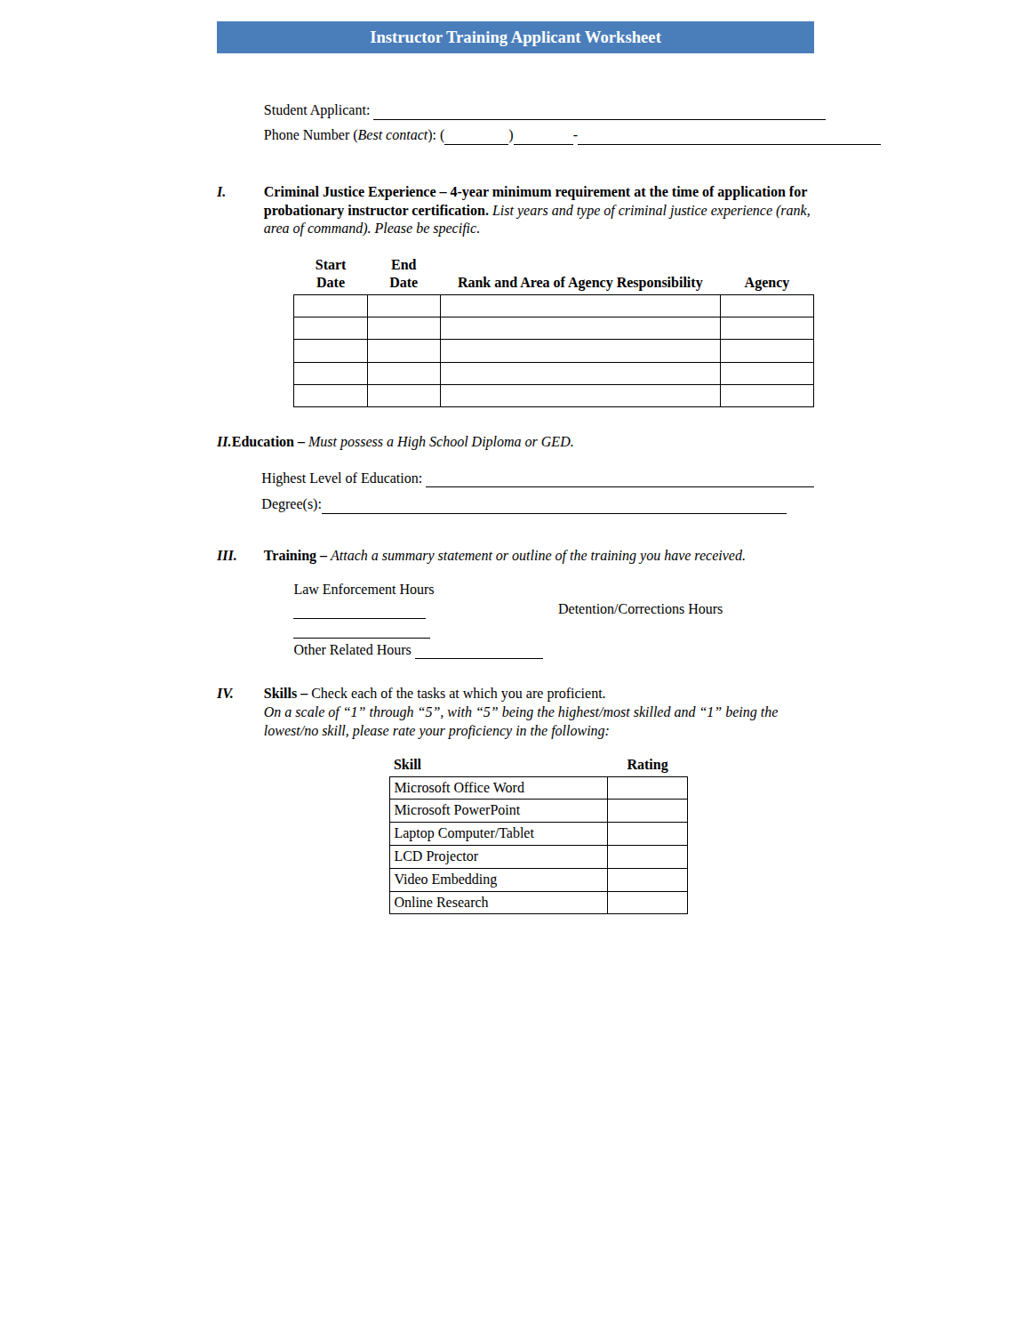Instructor Training Applicant Worksheet
Student Applicant:
Phone Number (Best contact): ( ) -
I.
Criminal Justice Experience – 4-year minimum requirement at the time of application for probationary instructor certification. List years and type of criminal justice experience (rank, area of command). Please be specific.
| Start Date | End Date | Rank and Area of Agency Responsibility | Agency |
| --- | --- | --- | --- |
II.
Education – Must possess a High School Diploma or GED.
Highest Level of Education:
Degree(s):
III.
Training – Attach a summary statement or outline of the training you have received.
Law Enforcement Hours Detention/Corrections Hours
Other Related Hours
IV.
Skills – Check each of the tasks at which you are proficient.
On a scale of “1” through “5”, with “5” being the highest/most skilled and “1” being the lowest/no skill, please rate your proficiency in the following:
| Skill | Rating |
| --- | --- |
| Microsoft Office Word | |
| Microsoft PowerPoint | |
| Laptop Computer/Tablet | |
| LCD Projector | |
| Video Embedding | |
| Online Research | |